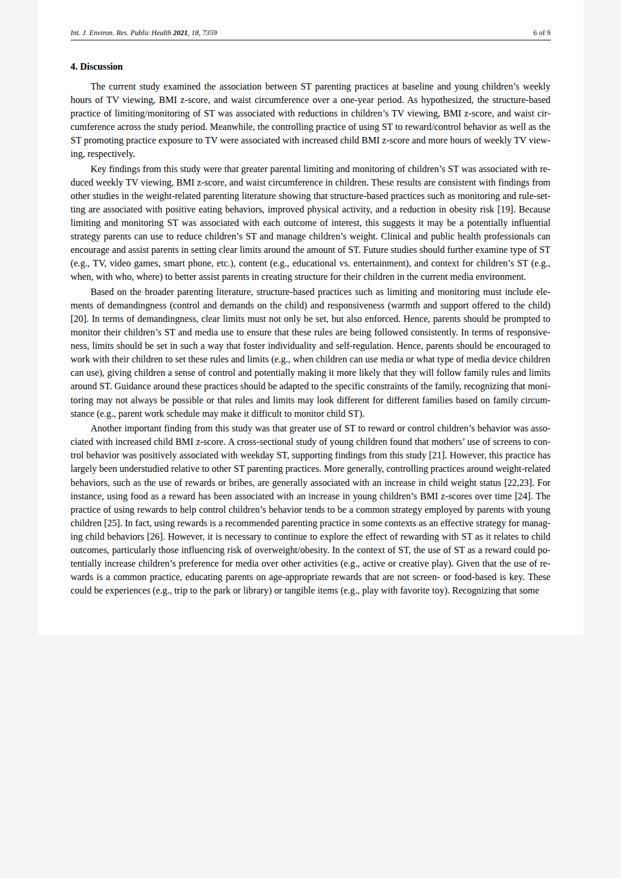Int. J. Environ. Res. Public Health 2021, 18, 7359 6 of 9
4. Discussion
The current study examined the association between ST parenting practices at baseline and young children’s weekly hours of TV viewing, BMI z-score, and waist circumference over a one-year period. As hypothesized, the structure-based practice of limiting/monitoring of ST was associated with reductions in children’s TV viewing, BMI z-score, and waist circumference across the study period. Meanwhile, the controlling practice of using ST to reward/control behavior as well as the ST promoting practice exposure to TV were associated with increased child BMI z-score and more hours of weekly TV viewing, respectively.
Key findings from this study were that greater parental limiting and monitoring of children’s ST was associated with reduced weekly TV viewing, BMI z-score, and waist circumference in children. These results are consistent with findings from other studies in the weight-related parenting literature showing that structure-based practices such as monitoring and rule-setting are associated with positive eating behaviors, improved physical activity, and a reduction in obesity risk [19]. Because limiting and monitoring ST was associated with each outcome of interest, this suggests it may be a potentially influential strategy parents can use to reduce children’s ST and manage children’s weight. Clinical and public health professionals can encourage and assist parents in setting clear limits around the amount of ST. Future studies should further examine type of ST (e.g., TV, video games, smart phone, etc.), content (e.g., educational vs. entertainment), and context for children’s ST (e.g., when, with who, where) to better assist parents in creating structure for their children in the current media environment.
Based on the broader parenting literature, structure-based practices such as limiting and monitoring must include elements of demandingness (control and demands on the child) and responsiveness (warmth and support offered to the child) [20]. In terms of demandingness, clear limits must not only be set, but also enforced. Hence, parents should be prompted to monitor their children’s ST and media use to ensure that these rules are being followed consistently. In terms of responsiveness, limits should be set in such a way that foster individuality and self-regulation. Hence, parents should be encouraged to work with their children to set these rules and limits (e.g., when children can use media or what type of media device children can use), giving children a sense of control and potentially making it more likely that they will follow family rules and limits around ST. Guidance around these practices should be adapted to the specific constraints of the family, recognizing that monitoring may not always be possible or that rules and limits may look different for different families based on family circumstance (e.g., parent work schedule may make it difficult to monitor child ST).
Another important finding from this study was that greater use of ST to reward or control children’s behavior was associated with increased child BMI z-score. A cross-sectional study of young children found that mothers’ use of screens to control behavior was positively associated with weekday ST, supporting findings from this study [21]. However, this practice has largely been understudied relative to other ST parenting practices. More generally, controlling practices around weight-related behaviors, such as the use of rewards or bribes, are generally associated with an increase in child weight status [22,23]. For instance, using food as a reward has been associated with an increase in young children’s BMI z-scores over time [24]. The practice of using rewards to help control children’s behavior tends to be a common strategy employed by parents with young children [25]. In fact, using rewards is a recommended parenting practice in some contexts as an effective strategy for managing child behaviors [26]. However, it is necessary to continue to explore the effect of rewarding with ST as it relates to child outcomes, particularly those influencing risk of overweight/obesity. In the context of ST, the use of ST as a reward could potentially increase children’s preference for media over other activities (e.g., active or creative play). Given that the use of rewards is a common practice, educating parents on age-appropriate rewards that are not screen- or food-based is key. These could be experiences (e.g., trip to the park or library) or tangible items (e.g., play with favorite toy). Recognizing that some